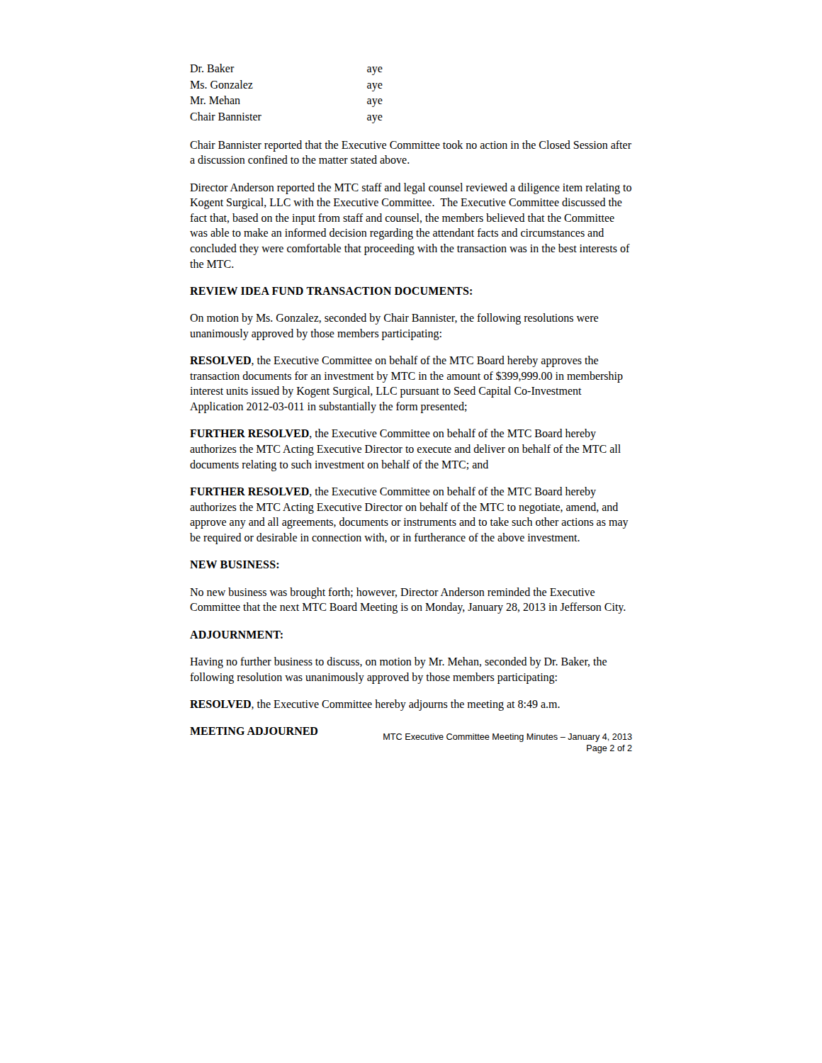| Dr. Baker | aye |
| Ms. Gonzalez | aye |
| Mr. Mehan | aye |
| Chair Bannister | aye |
Chair Bannister reported that the Executive Committee took no action in the Closed Session after a discussion confined to the matter stated above.
Director Anderson reported the MTC staff and legal counsel reviewed a diligence item relating to Kogent Surgical, LLC with the Executive Committee. The Executive Committee discussed the fact that, based on the input from staff and counsel, the members believed that the Committee was able to make an informed decision regarding the attendant facts and circumstances and concluded they were comfortable that proceeding with the transaction was in the best interests of the MTC.
Review Idea Fund Transaction Documents:
On motion by Ms. Gonzalez, seconded by Chair Bannister, the following resolutions were unanimously approved by those members participating:
RESOLVED, the Executive Committee on behalf of the MTC Board hereby approves the transaction documents for an investment by MTC in the amount of $399,999.00 in membership interest units issued by Kogent Surgical, LLC pursuant to Seed Capital Co-Investment Application 2012-03-011 in substantially the form presented;
FURTHER RESOLVED, the Executive Committee on behalf of the MTC Board hereby authorizes the MTC Acting Executive Director to execute and deliver on behalf of the MTC all documents relating to such investment on behalf of the MTC; and
FURTHER RESOLVED, the Executive Committee on behalf of the MTC Board hereby authorizes the MTC Acting Executive Director on behalf of the MTC to negotiate, amend, and approve any and all agreements, documents or instruments and to take such other actions as may be required or desirable in connection with, or in furtherance of the above investment.
New Business:
No new business was brought forth; however, Director Anderson reminded the Executive Committee that the next MTC Board Meeting is on Monday, January 28, 2013 in Jefferson City.
Adjournment:
Having no further business to discuss, on motion by Mr. Mehan, seconded by Dr. Baker, the following resolution was unanimously approved by those members participating:
RESOLVED, the Executive Committee hereby adjourns the meeting at 8:49 a.m.
MEETING ADJOURNED
MTC Executive Committee Meeting Minutes – January 4, 2013
Page 2 of 2